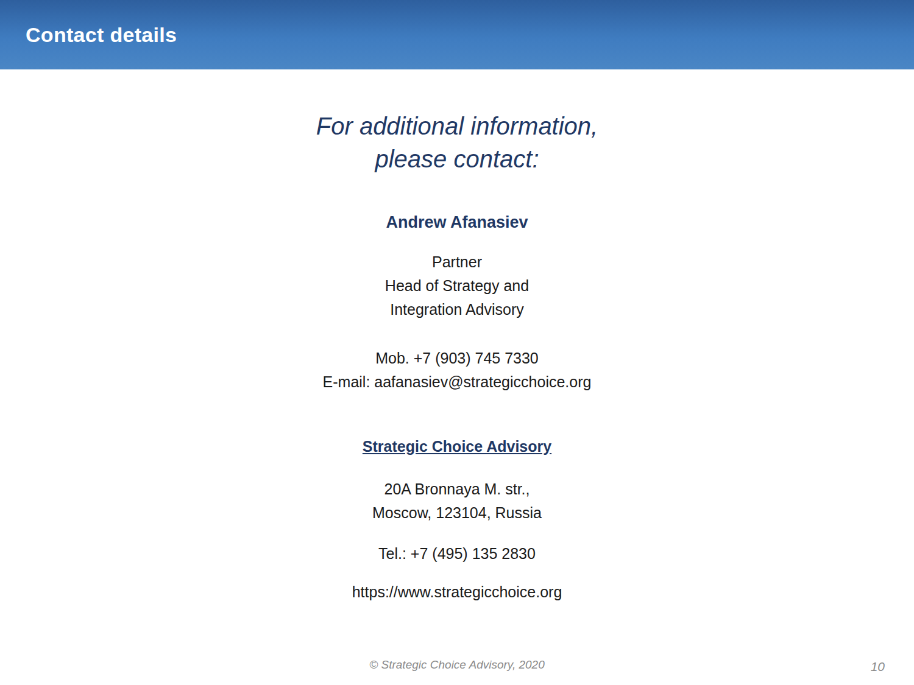Contact details
For additional information,
please contact:
Andrew Afanasiev
Partner
Head of Strategy and
Integration Advisory
Mob. +7 (903) 745 7330
E-mail: aafanasiev@strategicchoice.org
Strategic Choice Advisory
20A Bronnaya M. str.,
Moscow, 123104, Russia
Tel.: +7 (495) 135 2830
https://www.strategicchoice.org
© Strategic Choice Advisory, 2020
10